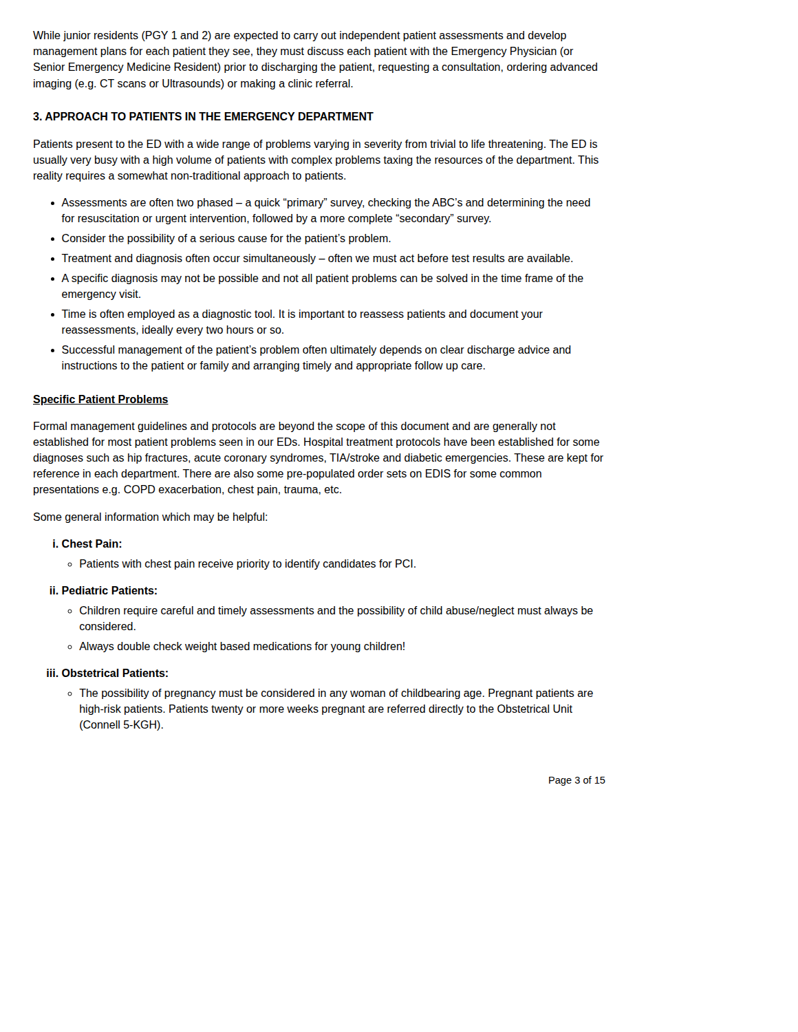While junior residents (PGY 1 and 2) are expected to carry out independent patient assessments and develop management plans for each patient they see, they must discuss each patient with the Emergency Physician (or Senior Emergency Medicine Resident) prior to discharging the patient, requesting a consultation, ordering advanced imaging (e.g. CT scans or Ultrasounds) or making a clinic referral.
3. Approach to Patients in the Emergency Department
Patients present to the ED with a wide range of problems varying in severity from trivial to life threatening. The ED is usually very busy with a high volume of patients with complex problems taxing the resources of the department. This reality requires a somewhat non-traditional approach to patients.
Assessments are often two phased – a quick “primary” survey, checking the ABC’s and determining the need for resuscitation or urgent intervention, followed by a more complete “secondary” survey.
Consider the possibility of a serious cause for the patient’s problem.
Treatment and diagnosis often occur simultaneously – often we must act before test results are available.
A specific diagnosis may not be possible and not all patient problems can be solved in the time frame of the emergency visit.
Time is often employed as a diagnostic tool. It is important to reassess patients and document your reassessments, ideally every two hours or so.
Successful management of the patient’s problem often ultimately depends on clear discharge advice and instructions to the patient or family and arranging timely and appropriate follow up care.
Specific Patient Problems
Formal management guidelines and protocols are beyond the scope of this document and are generally not established for most patient problems seen in our EDs. Hospital treatment protocols have been established for some diagnoses such as hip fractures, acute coronary syndromes, TIA/stroke and diabetic emergencies. These are kept for reference in each department. There are also some pre-populated order sets on EDIS for some common presentations e.g. COPD exacerbation, chest pain, trauma, etc.
Some general information which may be helpful:
Chest Pain:
Patients with chest pain receive priority to identify candidates for PCI.
Pediatric Patients:
Children require careful and timely assessments and the possibility of child abuse/neglect must always be considered.
Always double check weight based medications for young children!
Obstetrical Patients:
The possibility of pregnancy must be considered in any woman of childbearing age. Pregnant patients are high-risk patients. Patients twenty or more weeks pregnant are referred directly to the Obstetrical Unit (Connell 5-KGH).
Page 3 of 15